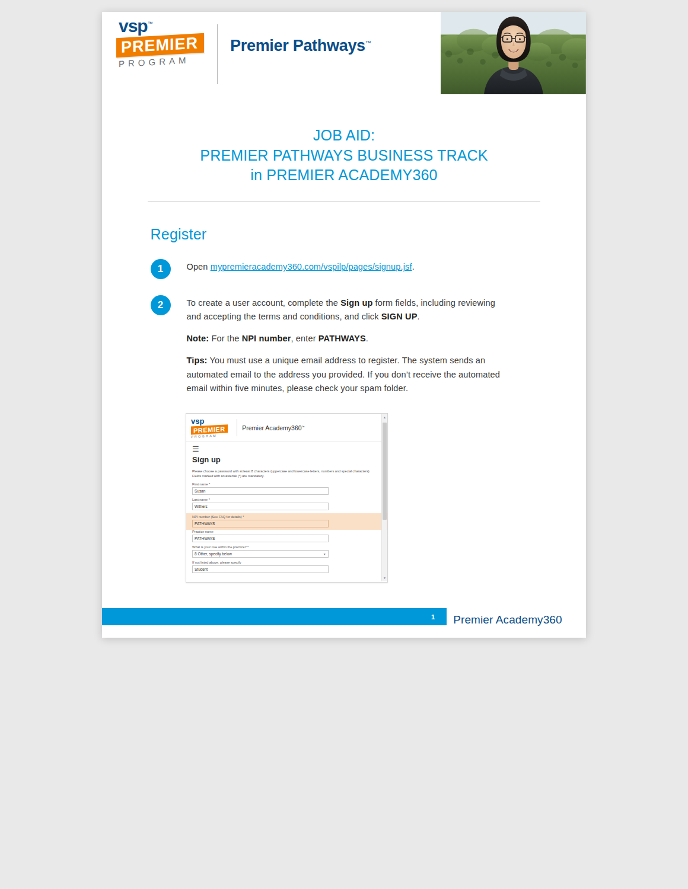vsp™
PREMIER
PROGRAM
Premier Pathways™
JOB AID:
PREMIER PATHWAYS BUSINESS TRACK
in PREMIER ACADEMY360
Register
1
Open mypremieracademy360.com/vspilp/pages/signup.jsf.
2
To create a user account, complete the Sign up form fields, including reviewing and accepting the terms and conditions, and click SIGN UP.
Note: For the NPI number, enter PATHWAYS.
Tips: You must use a unique email address to register. The system sends an automated email to the address you provided. If you don’t receive the automated email within five minutes, please check your spam folder.
▲
▼
vsp
PREMIER
PROGRAM
Premier Academy360™
☰
Sign up
Please choose a password with at least 8 characters (uppercase and lowercase letters, numbers and special characters).
Fields marked with an asterisk (*) are mandatory.
First name *
Susan
Last name *
Withers
NPI number (See FAQ for details) *
PATHWAYS
Practice name
PATHWAYS
What is your role within the practice? *
8 Other, specify below▼
If not listed above, please specify
Student
1
Premier Academy360